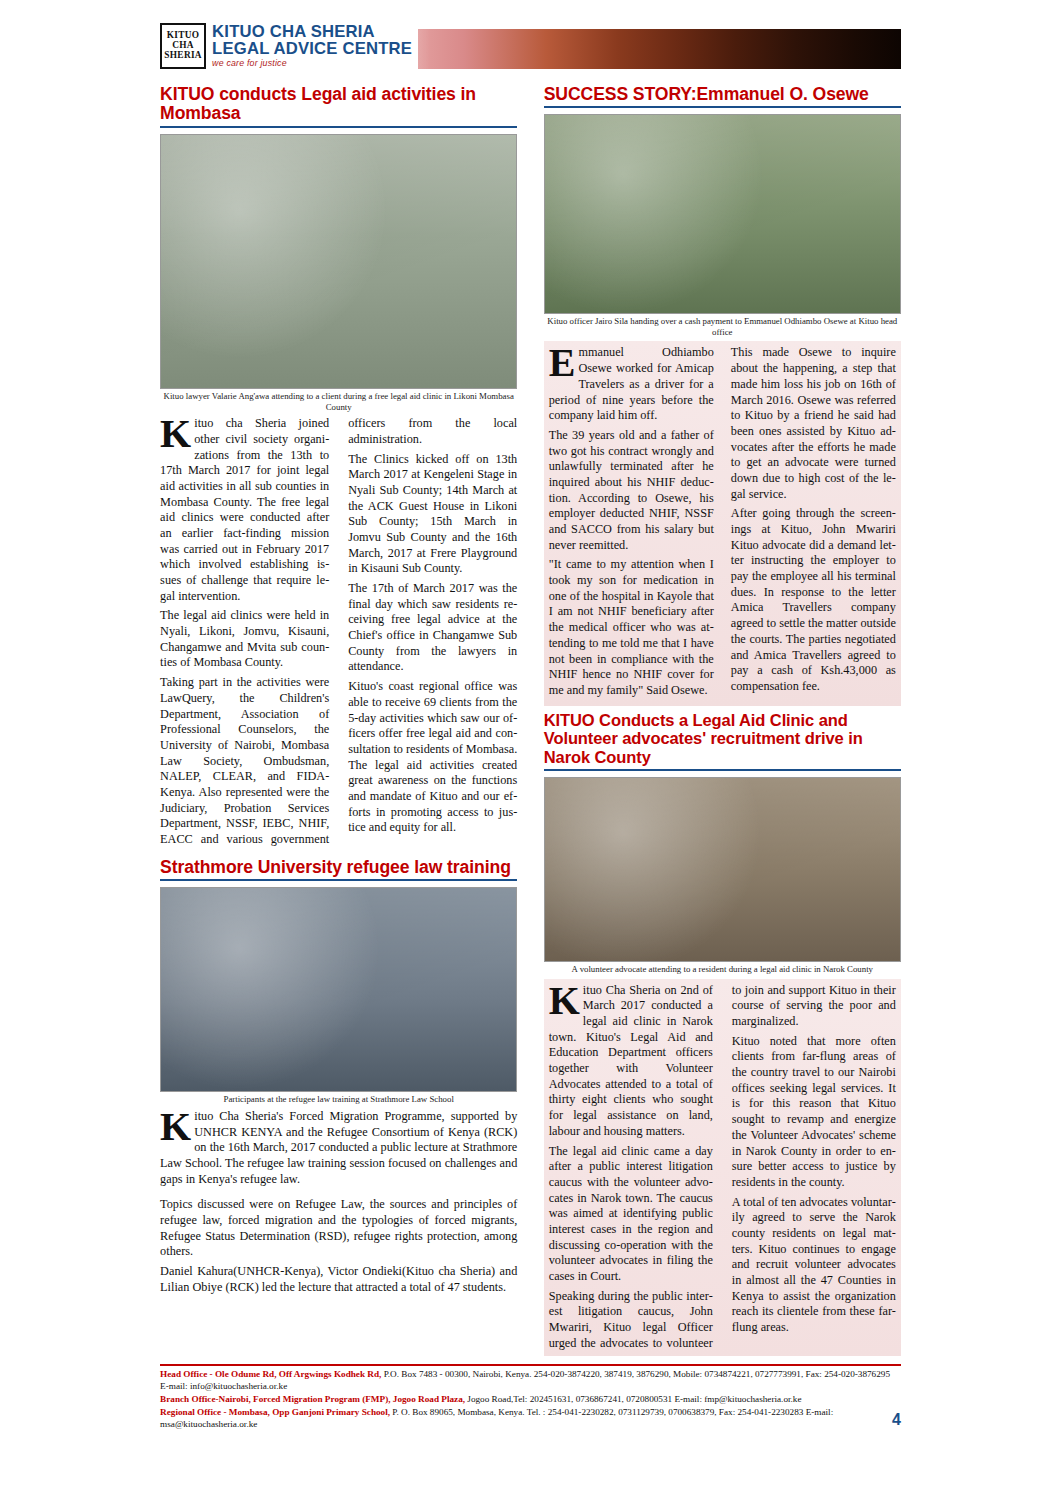KITUO
CHA
SHERIA
KITUO CHA SHERIA
LEGAL ADVICE CENTRE
we care for justice
KITUO conducts Legal aid activities in Mombasa
Kituo lawyer Valarie Ang'awa attending to a client during a free legal aid clinic in Likoni Mombasa County
Kituo cha Sheria joined other civil society organizations from the 13th to 17th March 2017 for joint legal aid activities in all sub counties in Mombasa County. The free legal aid clinics were conducted after an earlier fact-finding mission was carried out in February 2017 which involved establishing issues of challenge that require legal intervention.
The legal aid clinics were held in Nyali, Likoni, Jomvu, Kisauni, Changamwe and Mvita sub counties of Mombasa County.
Taking part in the activities were LawQuery, the Children's Department, Association of Professional Counselors, the University of Nairobi, Mombasa Law Society, Ombudsman, NALEP, CLEAR, and FIDA-Kenya. Also represented were the Judiciary, Probation Services Department, NSSF, IEBC, NHIF, EACC and various government officers from the local administration.
The Clinics kicked off on 13th March 2017 at Kengeleni Stage in Nyali Sub County; 14th March at the ACK Guest House in Likoni Sub County; 15th March in Jomvu Sub County and the 16th March, 2017 at Frere Playground in Kisauni Sub County.
The 17th of March 2017 was the final day which saw residents receiving free legal advice at the Chief's office in Changamwe Sub County from the lawyers in attendance.
Kituo's coast regional office was able to receive 69 clients from the 5-day activities which saw our officers offer free legal aid and consultation to residents of Mombasa. The legal aid activities created great awareness on the functions and mandate of Kituo and our efforts in promoting access to justice and equity for all.
Strathmore University refugee law training
Participants at the refugee law training at Strathmore Law School
Kituo Cha Sheria's Forced Migration Programme, supported by UNHCR KENYA and the Refugee Consortium of Kenya (RCK) on the 16th March, 2017 conducted a public lecture at Strathmore Law School. The refugee law training session focused on challenges and gaps in Kenya's refugee law.
Topics discussed were on Refugee Law, the sources and principles of refugee law, forced migration and the typologies of forced migrants, Refugee Status Determination (RSD), refugee rights protection, among others.
Daniel Kahura(UNHCR-Kenya), Victor Ondieki(Kituo cha Sheria) and Lilian Obiye (RCK) led the lecture that attracted a total of 47 students.
SUCCESS STORY:Emmanuel O. Osewe
Kituo officer Jairo Sila handing over a cash payment to Emmanuel Odhiambo Osewe at Kituo head office
Emmanuel Odhiambo Osewe worked for Amicap Travelers as a driver for a period of nine years before the company laid him off.
The 39 years old and a father of two got his contract wrongly and unlawfully terminated after he inquired about his NHIF deduction. According to Osewe, his employer deducted NHIF, NSSF and SACCO from his salary but never reemitted.
"It came to my attention when I took my son for medication in one of the hospital in Kayole that I am not NHIF beneficiary after the medical officer who was attending to me told me that I have not been in compliance with the NHIF hence no NHIF cover for me and my family" Said Osewe.
This made Osewe to inquire about the happening, a step that made him loss his job on 16th of March 2016. Osewe was referred to Kituo by a friend he said had been ones assisted by Kituo advocates after the efforts he made to get an advocate were turned down due to high cost of the legal service.
After going through the screenings at Kituo, John Mwariri Kituo advocate did a demand letter instructing the employer to pay the employee all his terminal dues. In response to the letter Amica Travellers company agreed to settle the matter outside the courts. The parties negotiated and Amica Travellers agreed to pay a cash of Ksh.43,000 as compensation fee.
KITUO Conducts a Legal Aid Clinic and Volunteer advocates' recruitment drive in Narok County
A volunteer advocate attending to a resident during a legal aid clinic in Narok County
Kituo Cha Sheria on 2nd of March 2017 conducted a legal aid clinic in Narok town. Kituo's Legal Aid and Education Department officers together with Volunteer Advocates attended to a total of thirty eight clients who sought for legal assistance on land, labour and housing matters.
The legal aid clinic came a day after a public interest litigation caucus with the volunteer advocates in Narok town. The caucus was aimed at identifying public interest cases in the region and discussing co-operation with the volunteer advocates in filing the cases in Court.
Speaking during the public interest litigation caucus, John Mwariri, Kituo legal Officer urged the advocates to volunteer to join and support Kituo in their course of serving the poor and marginalized.
Kituo noted that more often clients from far-flung areas of the country travel to our Nairobi offices seeking legal services. It is for this reason that Kituo sought to revamp and energize the Volunteer Advocates' scheme in Narok County in order to ensure better access to justice by residents in the county.
A total of ten advocates voluntarily agreed to serve the Narok county residents on legal matters. Kituo continues to engage and recruit volunteer advocates in almost all the 47 Counties in Kenya to assist the organization reach its clientele from these far-flung areas.
Head Office - Ole Odume Rd, Off Argwings Kodhek Rd, P.O. Box 7483 - 00300, Nairobi, Kenya. 254-020-3874220, 387419, 3876290, Mobile: 0734874221, 0727773991, Fax: 254-020-3876295 E-mail: info@kituochasheria.or.ke
Branch Office-Nairobi, Forced Migration Program (FMP), Jogoo Road Plaza, Jogoo Road,Tel: 202451631, 0736867241, 0720800531 E-mail: fmp@kituochasheria.or.ke
Regional Office - Mombasa, Opp Ganjoni Primary School, P. O. Box 89065, Mombasa, Kenya. Tel. : 254-041-2230282, 0731129739, 0700638379, Fax: 254-041-2230283 E-mail: msa@kituochasheria.or.ke
4